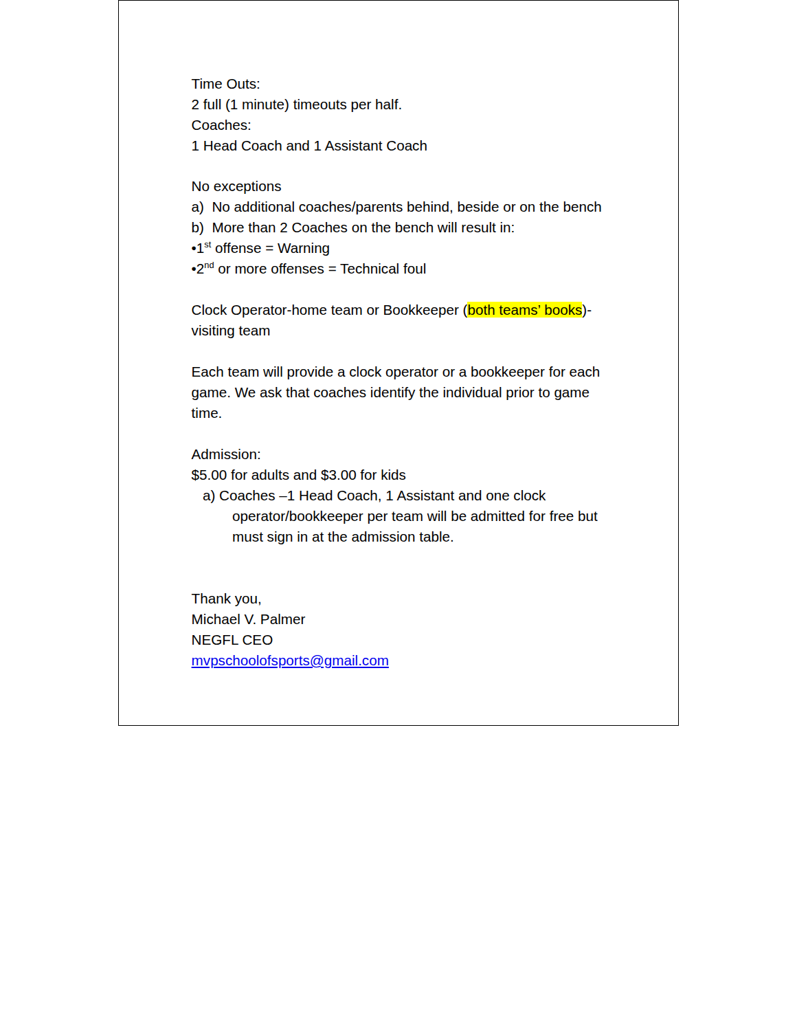Time Outs:
2 full (1 minute) timeouts per half.
Coaches:
1 Head Coach and 1 Assistant Coach
No exceptions
a) No additional coaches/parents behind, beside or on the bench
b) More than 2 Coaches on the bench will result in:
•1st offense = Warning
•2nd or more offenses = Technical foul
Clock Operator-home team or Bookkeeper (both teams’ books)-visiting team
Each team will provide a clock operator or a bookkeeper for each game. We ask that coaches identify the individual prior to game time.
Admission:
$5.00 for adults and $3.00 for kids
a) Coaches –1 Head Coach, 1 Assistant and one clock
operator/bookkeeper per team will be admitted for free but must sign in at the admission table.
Thank you,
Michael V. Palmer
NEGFL CEO
mvpschoolofsports@gmail.com